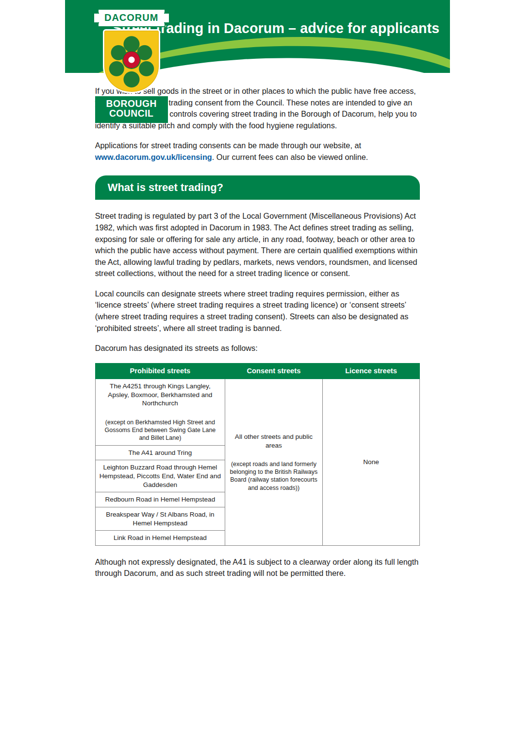Street trading in Dacorum – advice for applicants
DACORUM
BOROUGH
COUNCIL
If you wish to sell goods in the street or in other places to which the public have free access, you may need street trading consent from the Council. These notes are intended to give an overview of the main controls covering street trading in the Borough of Dacorum, help you to identify a suitable pitch and comply with the food hygiene regulations.
Applications for street trading consents can be made through our website, at www.dacorum.gov.uk/licensing. Our current fees can also be viewed online.
What is street trading?
Street trading is regulated by part 3 of the Local Government (Miscellaneous Provisions) Act 1982, which was first adopted in Dacorum in 1983. The Act defines street trading as selling, exposing for sale or offering for sale any article, in any road, footway, beach or other area to which the public have access without payment. There are certain qualified exemptions within the Act, allowing lawful trading by pedlars, markets, news vendors, roundsmen, and licensed street collections, without the need for a street trading licence or consent.
Local councils can designate streets where street trading requires permission, either as ‘licence streets’ (where street trading requires a street trading licence) or ‘consent streets’ (where street trading requires a street trading consent). Streets can also be designated as ‘prohibited streets’, where all street trading is banned.
Dacorum has designated its streets as follows:
| Prohibited streets | Consent streets | Licence streets |
| --- | --- | --- |
| The A4251 through Kings Langley, Apsley, Boxmoor, Berkhamsted and Northchurch (except on Berkhamsted High Street and Gossoms End between Swing Gate Lane and Billet Lane) | All other streets and public areas (except roads and land formerly belonging to the British Railways Board (railway station forecourts and access roads)) | None |
| The A41 around Tring |
| Leighton Buzzard Road through Hemel Hempstead, Piccotts End, Water End and Gaddesden |
| Redbourn Road in Hemel Hempstead |
| Breakspear Way / St Albans Road, in Hemel Hempstead |
| Link Road in Hemel Hempstead |
Although not expressly designated, the A41 is subject to a clearway order along its full length through Dacorum, and as such street trading will not be permitted there.